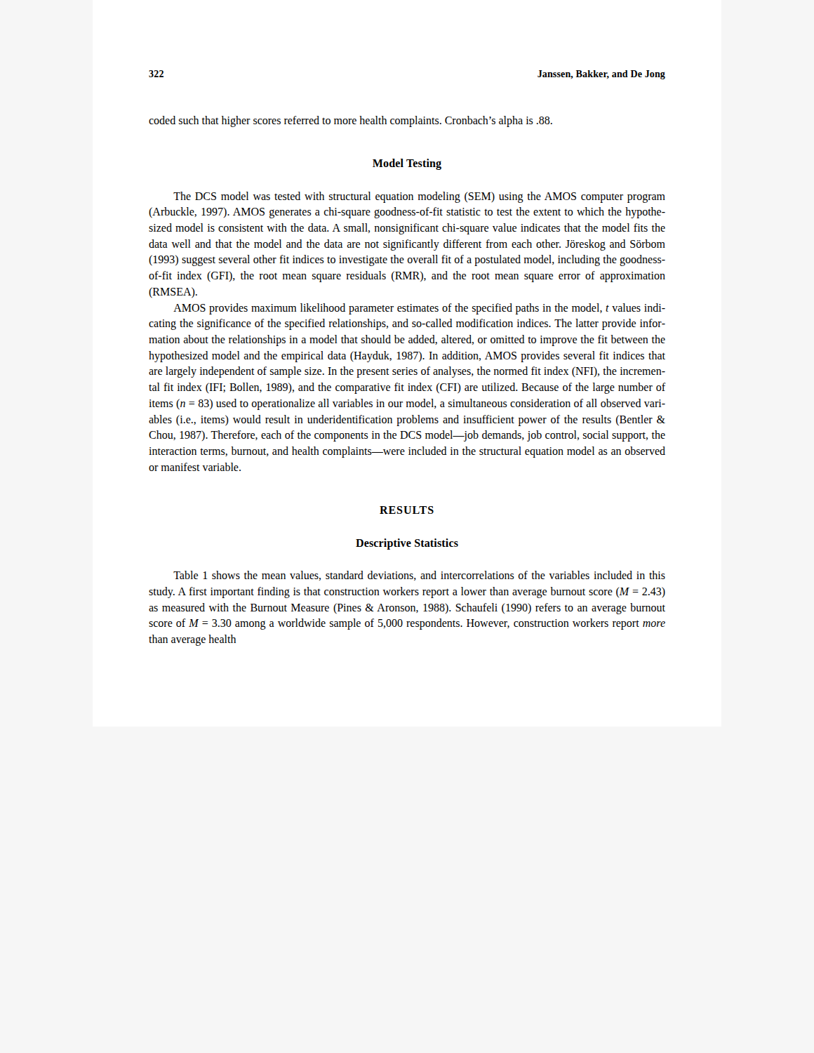322 Janssen, Bakker, and De Jong
coded such that higher scores referred to more health complaints. Cronbach’s alpha is .88.
Model Testing
The DCS model was tested with structural equation modeling (SEM) using the AMOS computer program (Arbuckle, 1997). AMOS generates a chi-square goodness-of-fit statistic to test the extent to which the hypothesized model is consistent with the data. A small, nonsignificant chi-square value indicates that the model fits the data well and that the model and the data are not significantly different from each other. Jöreskog and Sörbom (1993) suggest several other fit indices to investigate the overall fit of a postulated model, including the goodness-of-fit index (GFI), the root mean square residuals (RMR), and the root mean square error of approximation (RMSEA).
AMOS provides maximum likelihood parameter estimates of the specified paths in the model, t values indicating the significance of the specified relationships, and so-called modification indices. The latter provide information about the relationships in a model that should be added, altered, or omitted to improve the fit between the hypothesized model and the empirical data (Hayduk, 1987). In addition, AMOS provides several fit indices that are largely independent of sample size. In the present series of analyses, the normed fit index (NFI), the incremental fit index (IFI; Bollen, 1989), and the comparative fit index (CFI) are utilized. Because of the large number of items (n = 83) used to operationalize all variables in our model, a simultaneous consideration of all observed variables (i.e., items) would result in underidentification problems and insufficient power of the results (Bentler & Chou, 1987). Therefore, each of the components in the DCS model—job demands, job control, social support, the interaction terms, burnout, and health complaints—were included in the structural equation model as an observed or manifest variable.
RESULTS
Descriptive Statistics
Table 1 shows the mean values, standard deviations, and intercorrelations of the variables included in this study. A first important finding is that construction workers report a lower than average burnout score (M = 2.43) as measured with the Burnout Measure (Pines & Aronson, 1988). Schaufeli (1990) refers to an average burnout score of M = 3.30 among a worldwide sample of 5,000 respondents. However, construction workers report more than average health